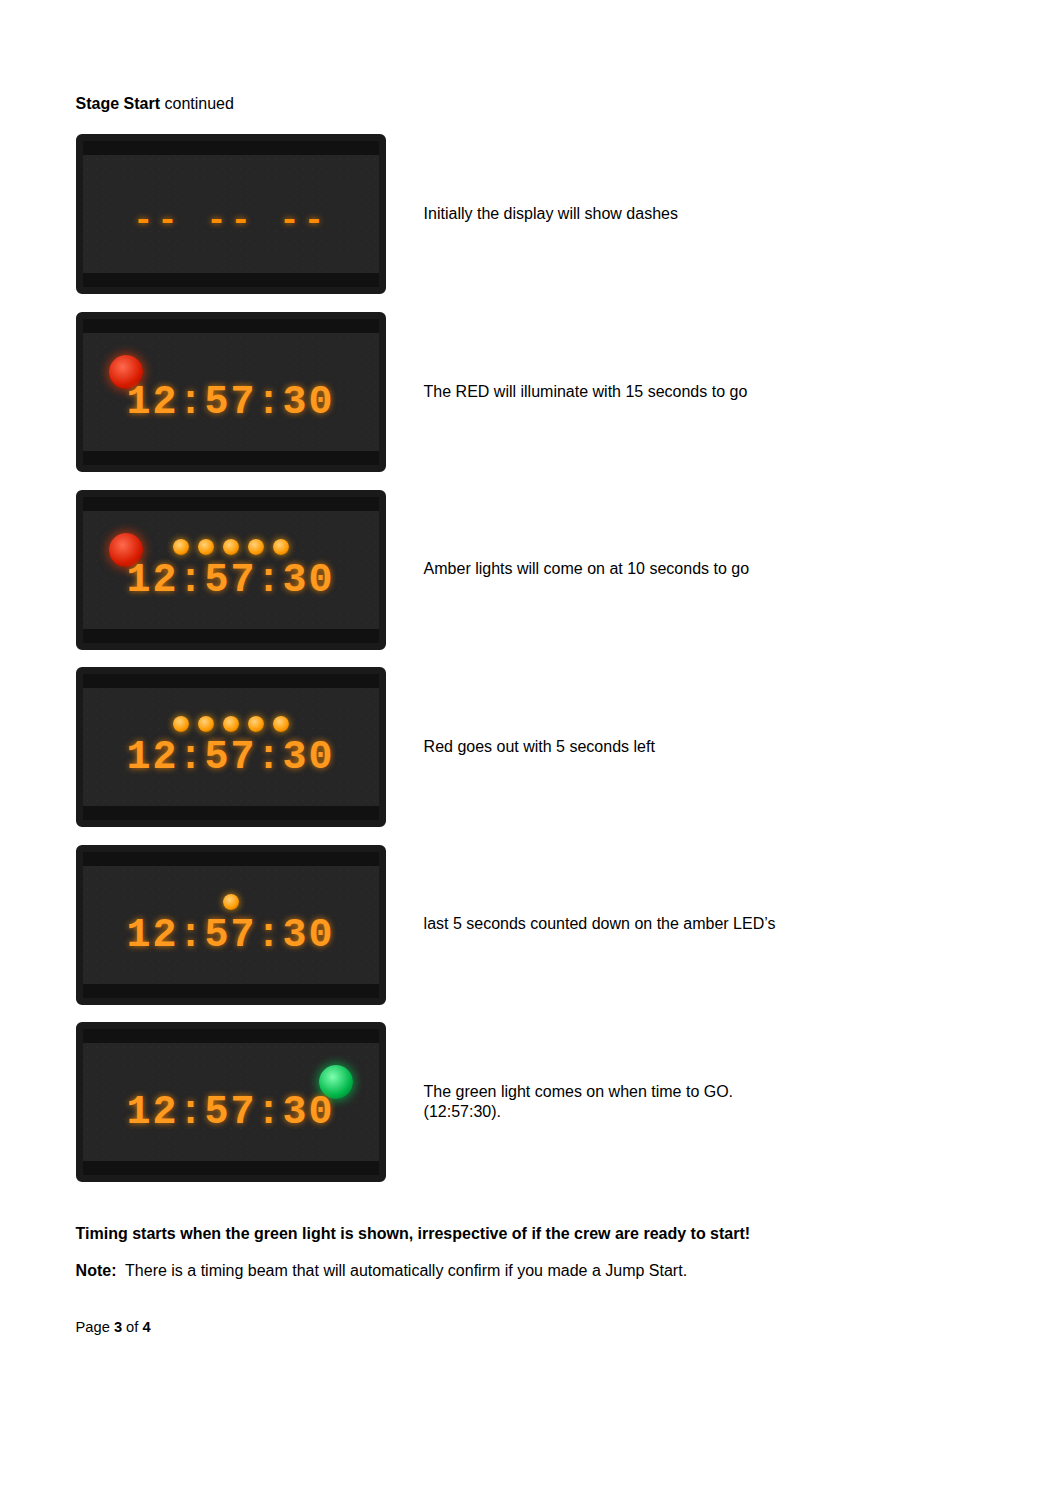Stage Start continued
| -- -- -- | Initially the display will show dashes |
| 12:57:30 | The RED will illuminate with 15 seconds to go |
| 12:57:30 | Amber lights will come on at 10 seconds to go |
| 12:57:30 | Red goes out with 5 seconds left |
| 12:57:30 | last 5 seconds counted down on the amber LED’s |
| 12:57:30 | The green light comes on when time to GO. (12:57:30). |
Timing starts when the green light is shown, irrespective of if the crew are ready to start!
Note: There is a timing beam that will automatically confirm if you made a Jump Start.
Page 3 of 4